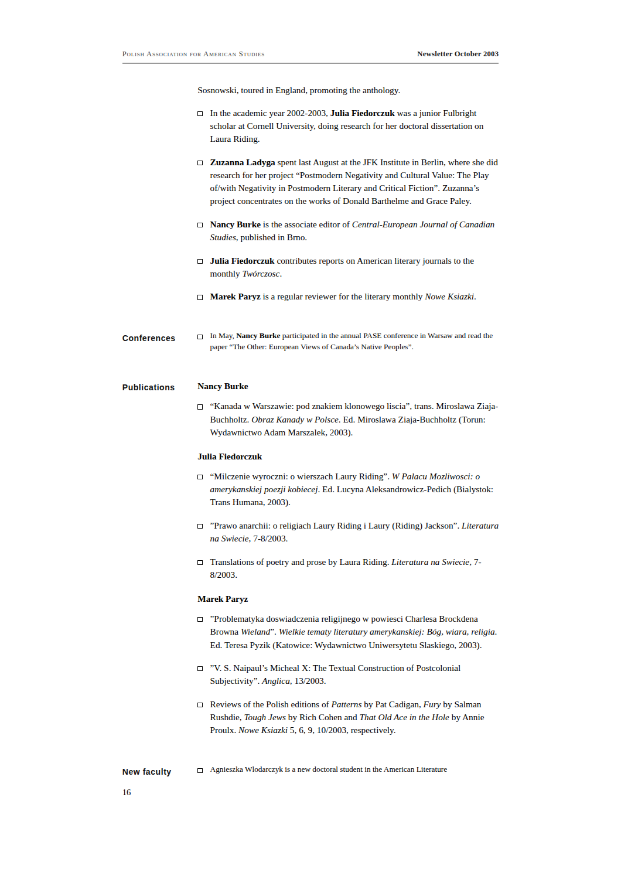Polish Association for American Studies
Newsletter October 2003
Sosnowski, toured in England, promoting the anthology.
In the academic year 2002-2003, Julia Fiedorczuk was a junior Fulbright scholar at Cornell University, doing research for her doctoral dissertation on Laura Riding.
Zuzanna Ladyga spent last August at the JFK Institute in Berlin, where she did research for her project “Postmodern Negativity and Cultural Value: The Play of/with Negativity in Postmodern Literary and Critical Fiction”. Zuzanna’s project concentrates on the works of Donald Barthelme and Grace Paley.
Nancy Burke is the associate editor of Central-European Journal of Canadian Studies, published in Brno.
Julia Fiedorczuk contributes reports on American literary journals to the monthly Twórczosc.
Marek Paryz is a regular reviewer for the literary monthly Nowe Ksiazki.
Conferences
In May, Nancy Burke participated in the annual PASE conference in Warsaw and read the paper “The Other: European Views of Canada’s Native Peoples”.
Publications
Nancy Burke
“Kanada w Warszawie: pod znakiem klonowego liscia”, trans. Miroslawa Ziaja-Buchholtz. Obraz Kanady w Polsce. Ed. Miroslawa Ziaja-Buchholtz (Torun: Wydawnictwo Adam Marszalek, 2003).
Julia Fiedorczuk
“Milczenie wyroczni: o wierszach Laury Riding”. W Palacu Mozliwosci: o amerykanskiej poezji kobiecej. Ed. Lucyna Aleksandrowicz-Pedich (Bialystok: Trans Humana, 2003).
”Prawo anarchii: o religiach Laury Riding i Laury (Riding) Jackson”. Literatura na Swiecie, 7-8/2003.
Translations of poetry and prose by Laura Riding. Literatura na Swiecie, 7-8/2003.
Marek Paryz
”Problematyka doswiadczenia religijnego w powiesci Charlesa Brockdena Browna Wieland”. Wielkie tematy literatury amerykanskiej: Bóg, wiara, religia. Ed. Teresa Pyzik (Katowice: Wydawnictwo Uniwersytetu Slaskiego, 2003).
”V. S. Naipaul’s Micheal X: The Textual Construction of Postcolonial Subjectivity”. Anglica, 13/2003.
Reviews of the Polish editions of Patterns by Pat Cadigan, Fury by Salman Rushdie, Tough Jews by Rich Cohen and That Old Ace in the Hole by Annie Proulx. Nowe Ksiazki 5, 6, 9, 10/2003, respectively.
New faculty
Agnieszka Wlodarczyk is a new doctoral student in the American Literature
16